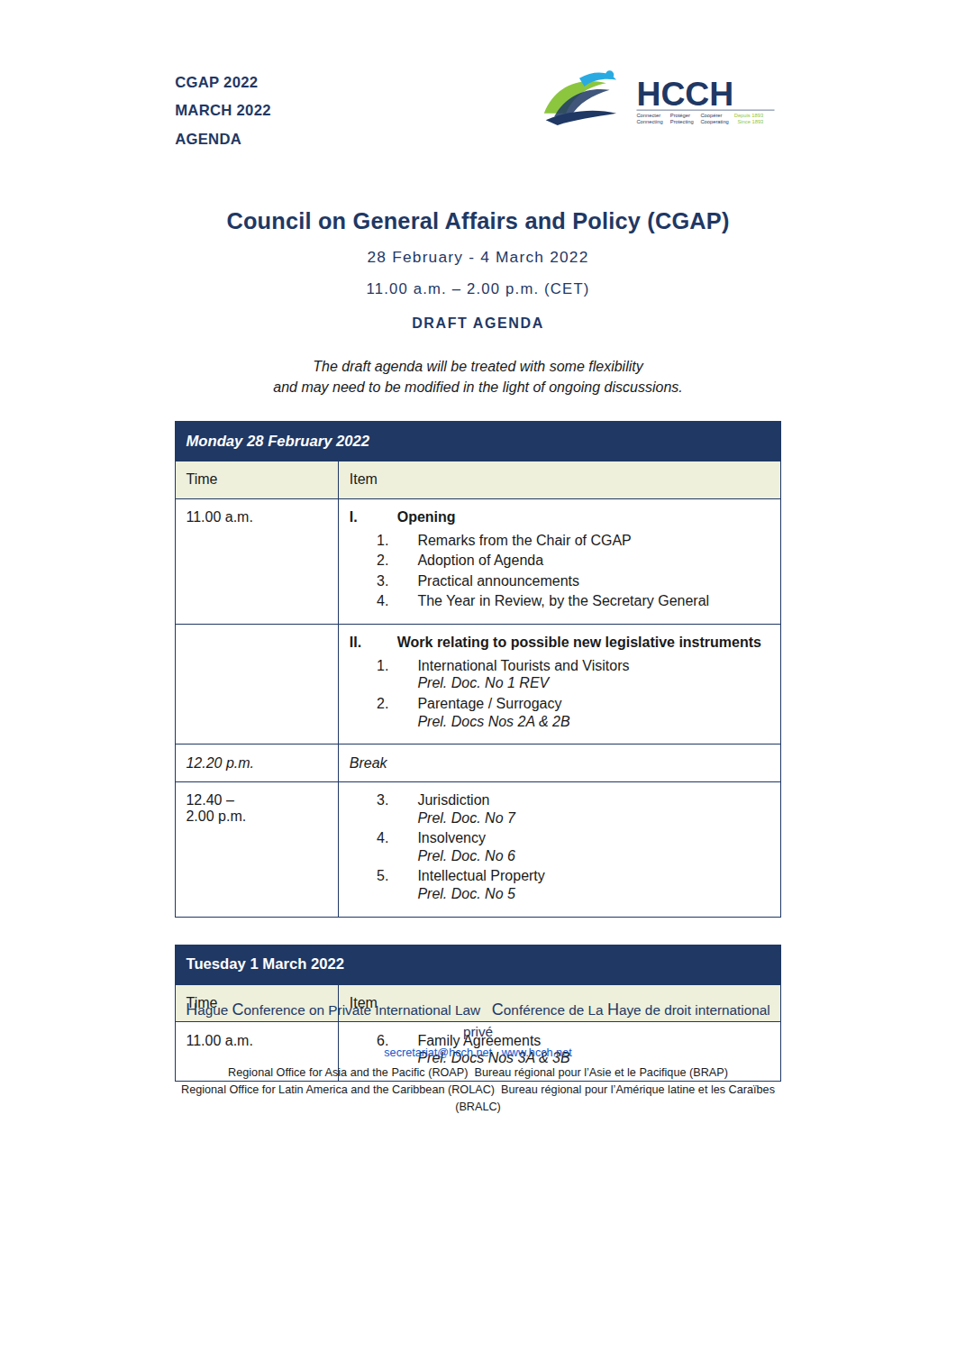CGAP 2022
MARCH 2022
AGENDA
HCCH Connecter Protéger Coopérer Depuis 1893 Connecting Protecting Cooperating Since 1893
Council on General Affairs and Policy (CGAP)
28 February - 4 March 2022
11.00 a.m. – 2.00 p.m. (CET)
DRAFT AGENDA
The draft agenda will be treated with some flexibility
and may need to be modified in the light of ongoing discussions.
| Monday 28 February 2022 |
| Time | Item |
| 11.00 a.m. | I. Opening 1. Remarks from the Chair of CGAP 2. Adoption of Agenda 3. Practical announcements 4. The Year in Review, by the Secretary General |
| | II. Work relating to possible new legislative instruments 1. International Tourists and Visitors Prel. Doc. No 1 REV 2. Parentage / Surrogacy Prel. Docs Nos 2A & 2B |
| 12.20 p.m. | Break |
| 12.40 – 2.00 p.m. | 3. Jurisdiction Prel. Doc. No 7 4. Insolvency Prel. Doc. No 6 5. Intellectual Property Prel. Doc. No 5 |
| Tuesday 1 March 2022 |
| Time | Item |
| 11.00 a.m. | 6. Family Agreements Prel. Docs Nos 3A & 3B |
Hague Conference on Private International Law Conférence de La Haye de droit international privé
secretariat@hcch.net www.hcch.net
Regional Office for Asia and the Pacific (ROAP) Bureau régional pour l’Asie et le Pacifique (BRAP)
Regional Office for Latin America and the Caribbean (ROLAC) Bureau régional pour l’Amérique latine et les Caraïbes (BRALC)